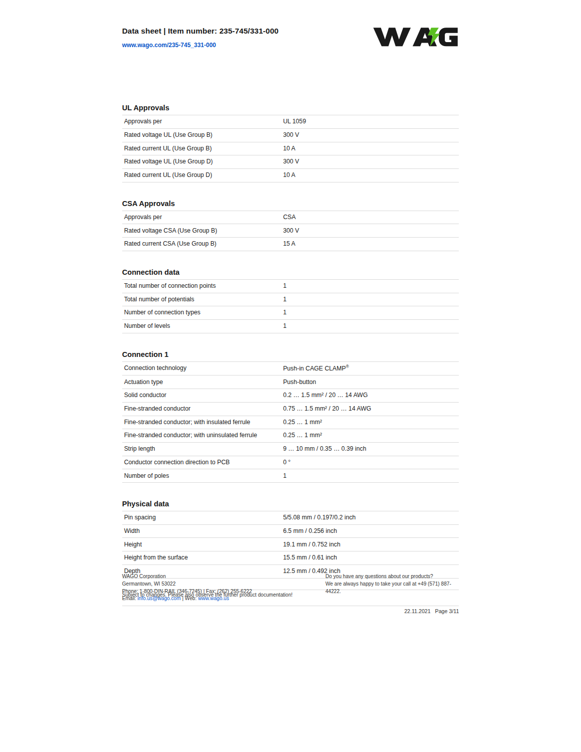Data sheet | Item number: 235-745/331-000
www.wago.com/235-745_331-000
UL Approvals
| Approvals per | UL 1059 |
| Rated voltage UL (Use Group B) | 300 V |
| Rated current UL (Use Group B) | 10 A |
| Rated voltage UL (Use Group D) | 300 V |
| Rated current UL (Use Group D) | 10 A |
CSA Approvals
| Approvals per | CSA |
| Rated voltage CSA (Use Group B) | 300 V |
| Rated current CSA (Use Group B) | 15 A |
Connection data
| Total number of connection points | 1 |
| Total number of potentials | 1 |
| Number of connection types | 1 |
| Number of levels | 1 |
Connection 1
| Connection technology | Push-in CAGE CLAMP ® |
| Actuation type | Push-button |
| Solid conductor | 0.2 … 1.5 mm² / 20 … 14 AWG |
| Fine-stranded conductor | 0.75 … 1.5 mm² / 20 … 14 AWG |
| Fine-stranded conductor; with insulated ferrule | 0.25 … 1 mm² |
| Fine-stranded conductor; with uninsulated ferrule | 0.25 … 1 mm² |
| Strip length | 9 … 10 mm / 0.35 … 0.39 inch |
| Conductor connection direction to PCB | 0 ° |
| Number of poles | 1 |
Physical data
| Pin spacing | 5/5.08 mm / 0.197/0.2 inch |
| Width | 6.5 mm / 0.256 inch |
| Height | 19.1 mm / 0.752 inch |
| Height from the surface | 15.5 mm / 0.61 inch |
| Depth | 12.5 mm / 0.492 inch |
Subject to changes. Please also observe the further product documentation!
WAGO Corporation
Germantown, WI 53022
Phone: 1-800-DIN-RAIL (346-7245) | Fax: (262) 255-6222
Email: info.us@wago.com | Web: www.wago.us
Do you have any questions about our products?
We are always happy to take your call at +49 (571) 887-44222.
22.11.2021 Page 3/11